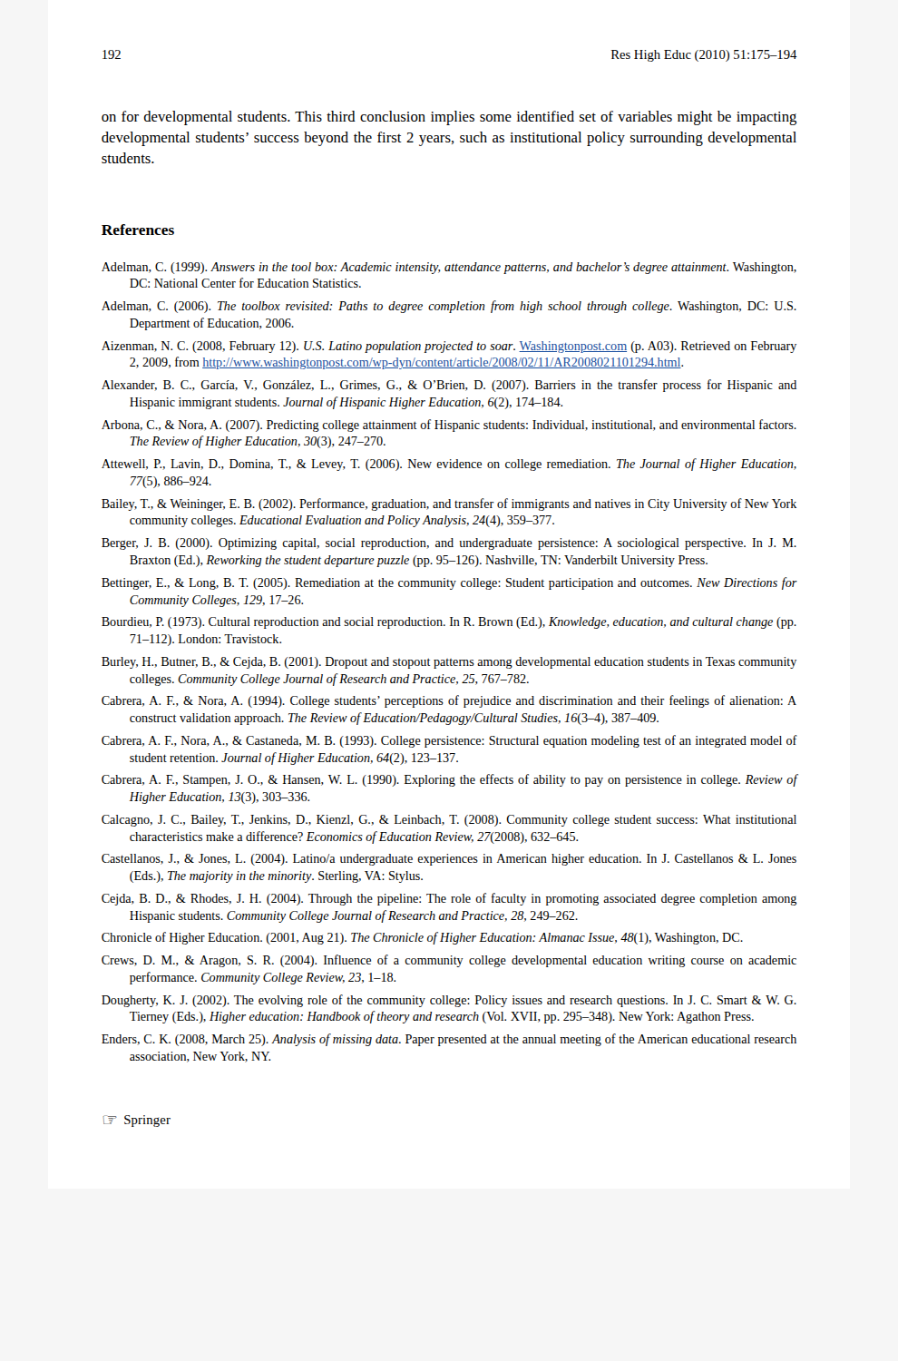192 Res High Educ (2010) 51:175–194
on for developmental students. This third conclusion implies some identified set of variables might be impacting developmental students’ success beyond the first 2 years, such as institutional policy surrounding developmental students.
References
Adelman, C. (1999). Answers in the tool box: Academic intensity, attendance patterns, and bachelor’s degree attainment. Washington, DC: National Center for Education Statistics.
Adelman, C. (2006). The toolbox revisited: Paths to degree completion from high school through college. Washington, DC: U.S. Department of Education, 2006.
Aizenman, N. C. (2008, February 12). U.S. Latino population projected to soar. Washingtonpost.com (p. A03). Retrieved on February 2, 2009, from http://www.washingtonpost.com/wp-dyn/content/article/2008/02/11/AR2008021101294.html.
Alexander, B. C., García, V., González, L., Grimes, G., & O’Brien, D. (2007). Barriers in the transfer process for Hispanic and Hispanic immigrant students. Journal of Hispanic Higher Education, 6(2), 174–184.
Arbona, C., & Nora, A. (2007). Predicting college attainment of Hispanic students: Individual, institutional, and environmental factors. The Review of Higher Education, 30(3), 247–270.
Attewell, P., Lavin, D., Domina, T., & Levey, T. (2006). New evidence on college remediation. The Journal of Higher Education, 77(5), 886–924.
Bailey, T., & Weininger, E. B. (2002). Performance, graduation, and transfer of immigrants and natives in City University of New York community colleges. Educational Evaluation and Policy Analysis, 24(4), 359–377.
Berger, J. B. (2000). Optimizing capital, social reproduction, and undergraduate persistence: A sociological perspective. In J. M. Braxton (Ed.), Reworking the student departure puzzle (pp. 95–126). Nashville, TN: Vanderbilt University Press.
Bettinger, E., & Long, B. T. (2005). Remediation at the community college: Student participation and outcomes. New Directions for Community Colleges, 129, 17–26.
Bourdieu, P. (1973). Cultural reproduction and social reproduction. In R. Brown (Ed.), Knowledge, education, and cultural change (pp. 71–112). London: Travistock.
Burley, H., Butner, B., & Cejda, B. (2001). Dropout and stopout patterns among developmental education students in Texas community colleges. Community College Journal of Research and Practice, 25, 767–782.
Cabrera, A. F., & Nora, A. (1994). College students’ perceptions of prejudice and discrimination and their feelings of alienation: A construct validation approach. The Review of Education/Pedagogy/Cultural Studies, 16(3–4), 387–409.
Cabrera, A. F., Nora, A., & Castaneda, M. B. (1993). College persistence: Structural equation modeling test of an integrated model of student retention. Journal of Higher Education, 64(2), 123–137.
Cabrera, A. F., Stampen, J. O., & Hansen, W. L. (1990). Exploring the effects of ability to pay on persistence in college. Review of Higher Education, 13(3), 303–336.
Calcagno, J. C., Bailey, T., Jenkins, D., Kienzl, G., & Leinbach, T. (2008). Community college student success: What institutional characteristics make a difference? Economics of Education Review, 27(2008), 632–645.
Castellanos, J., & Jones, L. (2004). Latino/a undergraduate experiences in American higher education. In J. Castellanos & L. Jones (Eds.), The majority in the minority. Sterling, VA: Stylus.
Cejda, B. D., & Rhodes, J. H. (2004). Through the pipeline: The role of faculty in promoting associated degree completion among Hispanic students. Community College Journal of Research and Practice, 28, 249–262.
Chronicle of Higher Education. (2001, Aug 21). The Chronicle of Higher Education: Almanac Issue, 48(1), Washington, DC.
Crews, D. M., & Aragon, S. R. (2004). Influence of a community college developmental education writing course on academic performance. Community College Review, 23, 1–18.
Dougherty, K. J. (2002). The evolving role of the community college: Policy issues and research questions. In J. C. Smart & W. G. Tierney (Eds.), Higher education: Handbook of theory and research (Vol. XVII, pp. 295–348). New York: Agathon Press.
Enders, C. K. (2008, March 25). Analysis of missing data. Paper presented at the annual meeting of the American educational research association, New York, NY.
☞ Springer